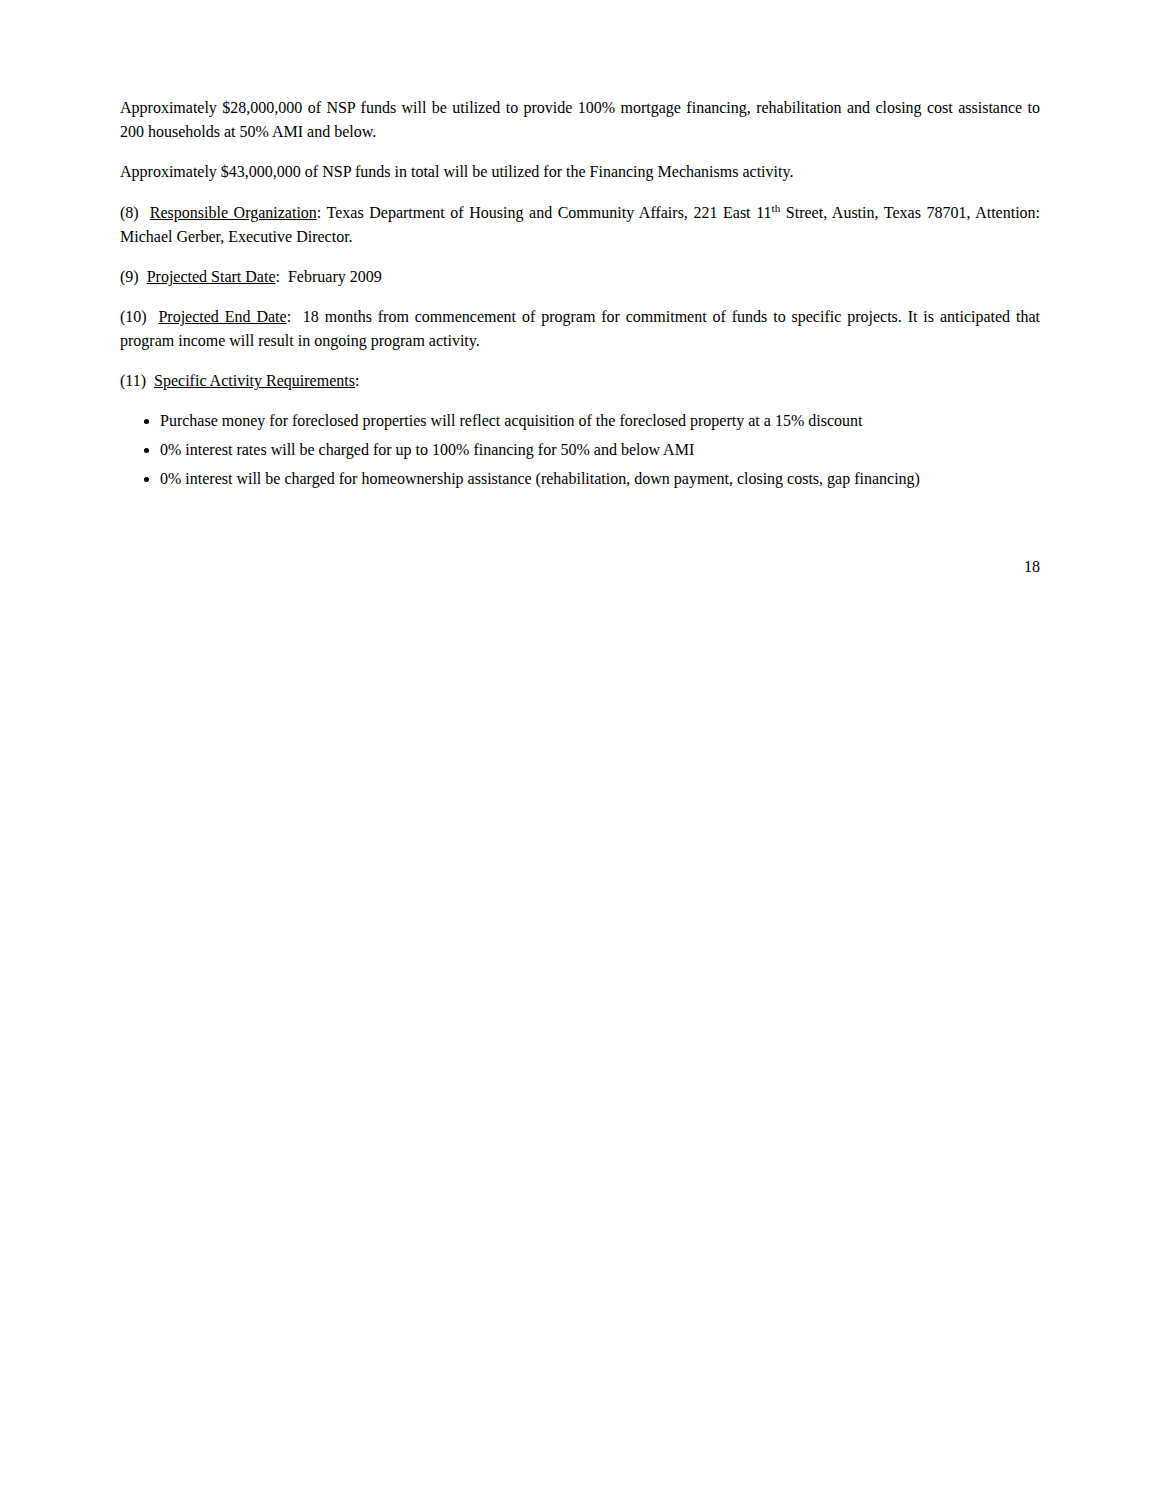Approximately $28,000,000 of NSP funds will be utilized to provide 100% mortgage financing, rehabilitation and closing cost assistance to 200 households at 50% AMI and below.
Approximately $43,000,000 of NSP funds in total will be utilized for the Financing Mechanisms activity.
(8) Responsible Organization: Texas Department of Housing and Community Affairs, 221 East 11th Street, Austin, Texas 78701, Attention: Michael Gerber, Executive Director.
(9) Projected Start Date: February 2009
(10) Projected End Date: 18 months from commencement of program for commitment of funds to specific projects. It is anticipated that program income will result in ongoing program activity.
(11) Specific Activity Requirements:
Purchase money for foreclosed properties will reflect acquisition of the foreclosed property at a 15% discount
0% interest rates will be charged for up to 100% financing for 50% and below AMI
0% interest will be charged for homeownership assistance (rehabilitation, down payment, closing costs, gap financing)
18